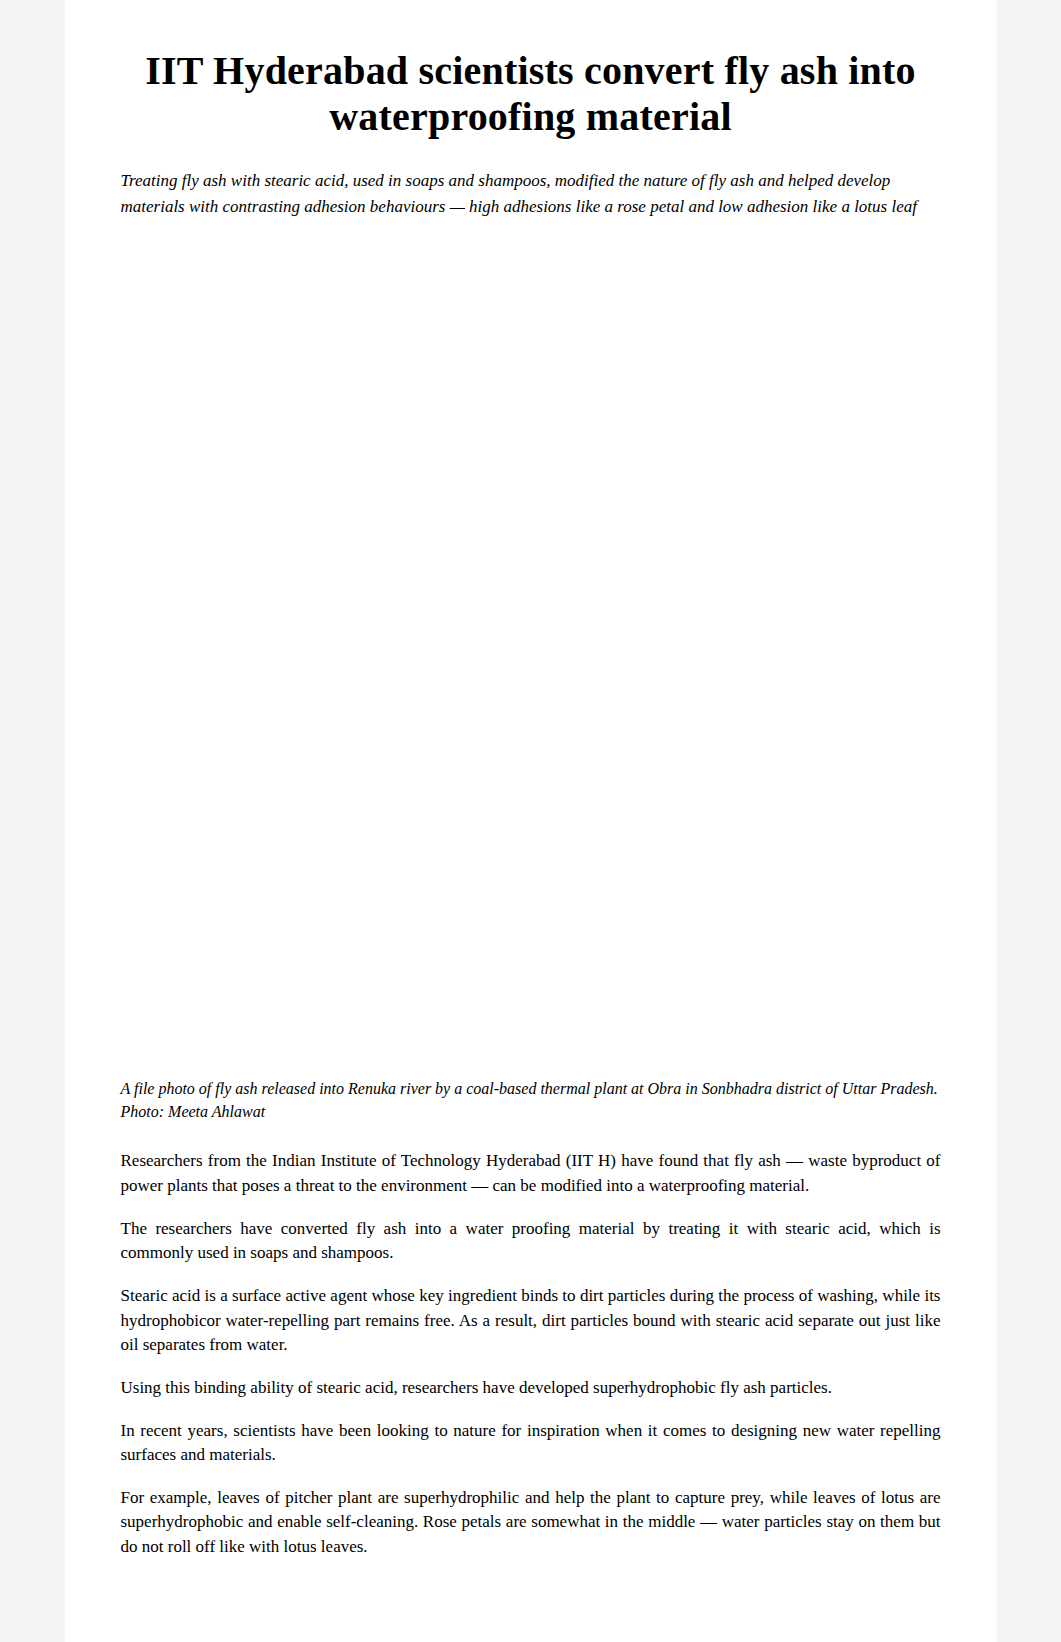IIT Hyderabad scientists convert fly ash into waterproofing material
Treating fly ash with stearic acid, used in soaps and shampoos, modified the nature of fly ash and helped develop materials with contrasting adhesion behaviours — high adhesions like a rose petal and low adhesion like a lotus leaf
A file photo of fly ash released into Renuka river by a coal-based thermal plant at Obra in Sonbhadra district of Uttar Pradesh. Photo: Meeta Ahlawat
Researchers from the Indian Institute of Technology Hyderabad (IIT H) have found that fly ash — waste byproduct of power plants that poses a threat to the environment — can be modified into a waterproofing material.
The researchers have converted fly ash into a water proofing material by treating it with stearic acid, which is commonly used in soaps and shampoos.
Stearic acid is a surface active agent whose key ingredient binds to dirt particles during the process of washing, while its hydrophobicor water-repelling part remains free. As a result, dirt particles bound with stearic acid separate out just like oil separates from water.
Using this binding ability of stearic acid, researchers have developed superhydrophobic fly ash particles.
In recent years, scientists have been looking to nature for inspiration when it comes to designing new water repelling surfaces and materials.
For example, leaves of pitcher plant are superhydrophilic and help the plant to capture prey, while leaves of lotus are superhydrophobic and enable self-cleaning. Rose petals are somewhat in the middle — water particles stay on them but do not roll off like with lotus leaves.